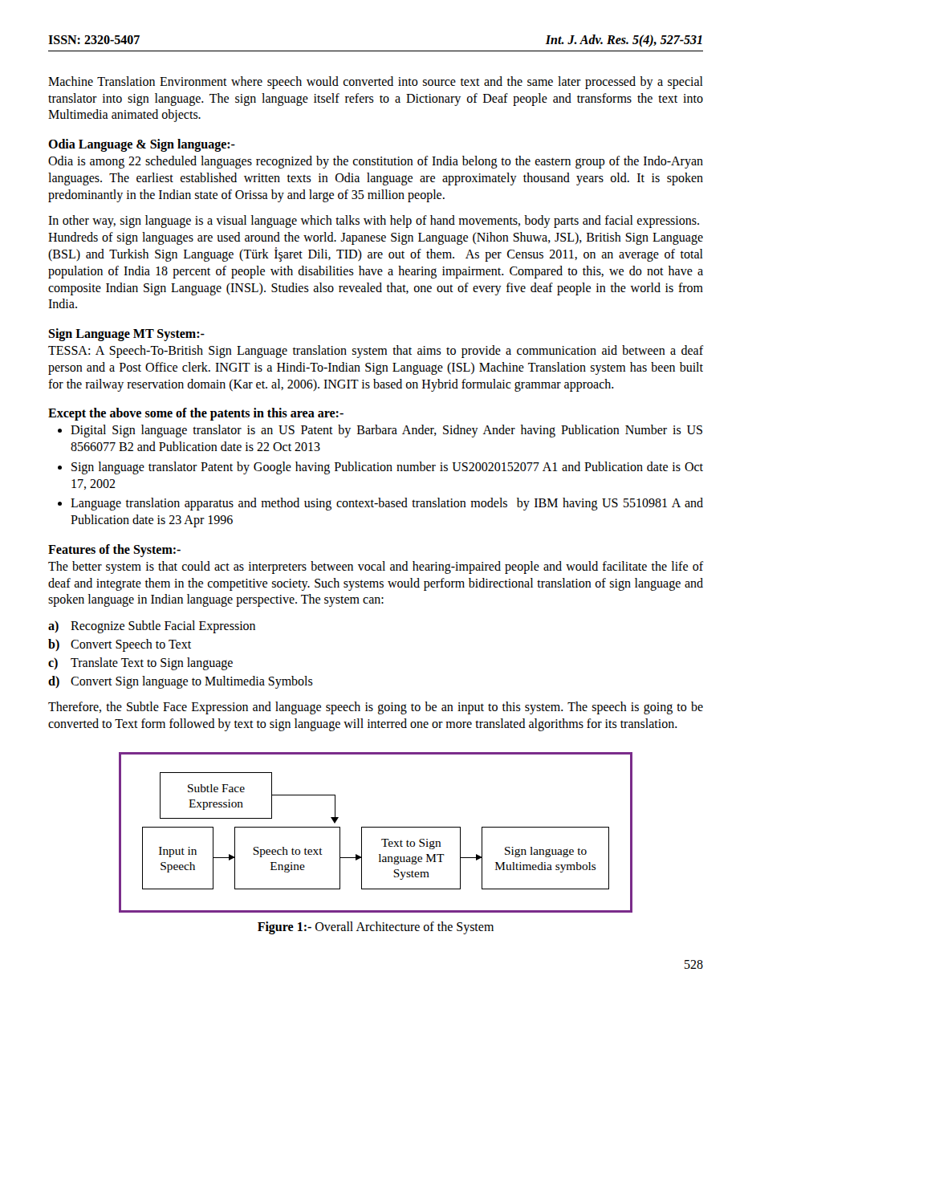ISSN: 2320-5407 Int. J. Adv. Res. 5(4), 527-531
Machine Translation Environment where speech would converted into source text and the same later processed by a special translator into sign language. The sign language itself refers to a Dictionary of Deaf people and transforms the text into Multimedia animated objects.
Odia Language & Sign language:-
Odia is among 22 scheduled languages recognized by the constitution of India belong to the eastern group of the Indo-Aryan languages. The earliest established written texts in Odia language are approximately thousand years old. It is spoken predominantly in the Indian state of Orissa by and large of 35 million people.
In other way, sign language is a visual language which talks with help of hand movements, body parts and facial expressions. Hundreds of sign languages are used around the world. Japanese Sign Language (Nihon Shuwa, JSL), British Sign Language (BSL) and Turkish Sign Language (Türk İşaret Dili, TID) are out of them. As per Census 2011, on an average of total population of India 18 percent of people with disabilities have a hearing impairment. Compared to this, we do not have a composite Indian Sign Language (INSL). Studies also revealed that, one out of every five deaf people in the world is from India.
Sign Language MT System:-
TESSA: A Speech-To-British Sign Language translation system that aims to provide a communication aid between a deaf person and a Post Office clerk. INGIT is a Hindi-To-Indian Sign Language (ISL) Machine Translation system has been built for the railway reservation domain (Kar et. al, 2006). INGIT is based on Hybrid formulaic grammar approach.
Except the above some of the patents in this area are:-
Digital Sign language translator is an US Patent by Barbara Ander, Sidney Ander having Publication Number is US 8566077 B2 and Publication date is 22 Oct 2013
Sign language translator Patent by Google having Publication number is US20020152077 A1 and Publication date is Oct 17, 2002
Language translation apparatus and method using context-based translation models by IBM having US 5510981 A and Publication date is 23 Apr 1996
Features of the System:-
The better system is that could act as interpreters between vocal and hearing-impaired people and would facilitate the life of deaf and integrate them in the competitive society. Such systems would perform bidirectional translation of sign language and spoken language in Indian language perspective. The system can:
Recognize Subtle Facial Expression
Convert Speech to Text
Translate Text to Sign language
Convert Sign language to Multimedia Symbols
Therefore, the Subtle Face Expression and language speech is going to be an input to this system. The speech is going to be converted to Text form followed by text to sign language will interred one or more translated algorithms for its translation.
Subtle Face
Expression
Input in
Speech
Speech to text
Engine
Text to Sign
language MT
System
Sign language to
Multimedia symbols
Figure 1:- Overall Architecture of the System
528